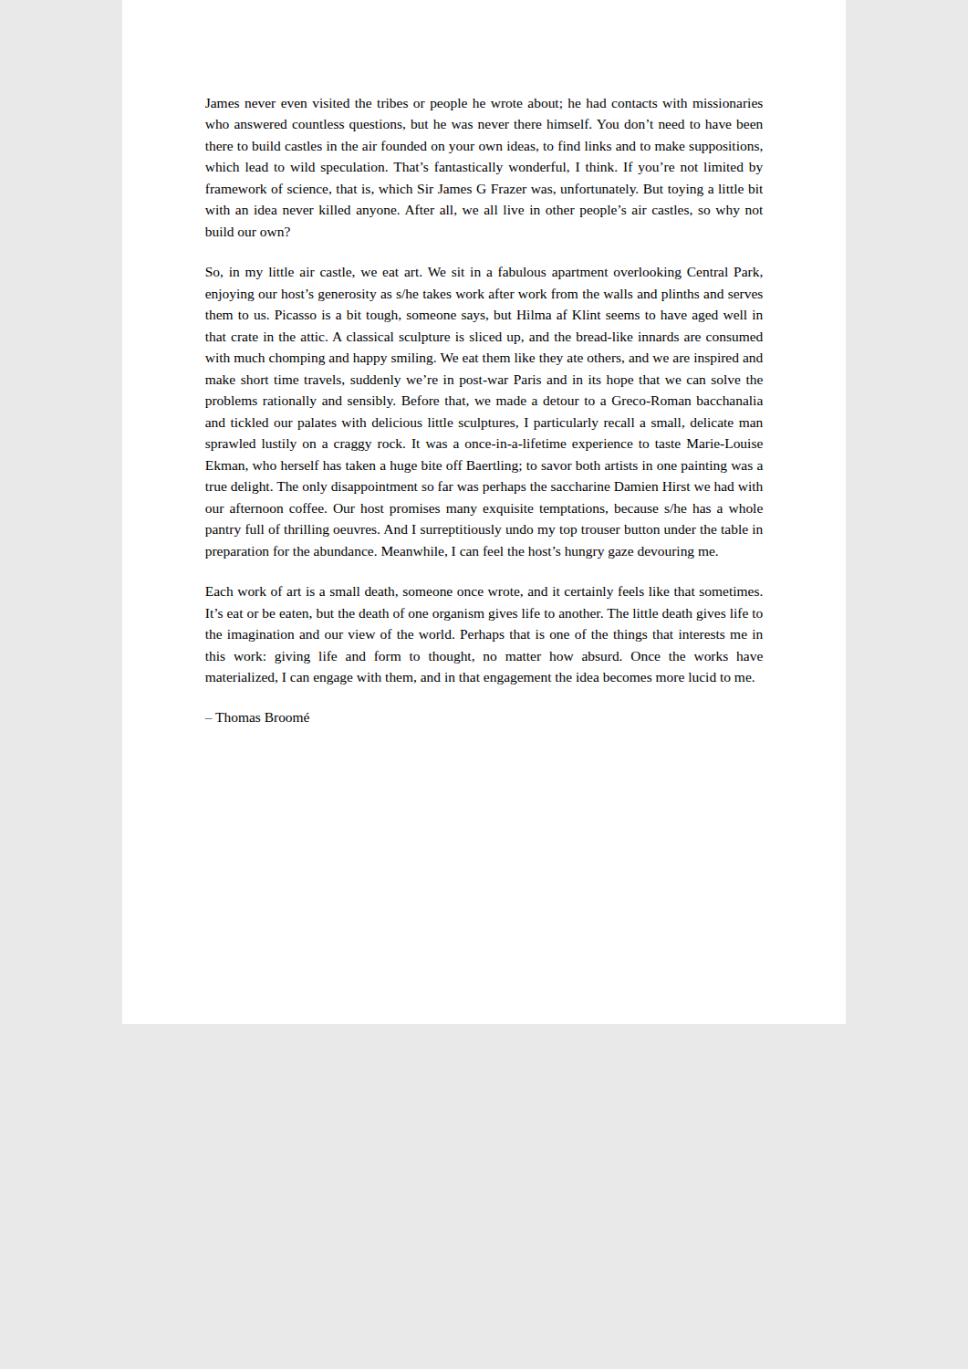James never even visited the tribes or people he wrote about; he had contacts with missionaries who answered countless questions, but he was never there himself. You don’t need to have been there to build castles in the air founded on your own ideas, to find links and to make suppositions, which lead to wild speculation. That’s fantastically wonderful, I think. If you’re not limited by framework of science, that is, which Sir James G Frazer was, unfortunately. But toying a little bit with an idea never killed anyone. After all, we all live in other people’s air castles, so why not build our own?
So, in my little air castle, we eat art. We sit in a fabulous apartment overlooking Central Park, enjoying our host’s generosity as s/he takes work after work from the walls and plinths and serves them to us. Picasso is a bit tough, someone says, but Hilma af Klint seems to have aged well in that crate in the attic. A classical sculpture is sliced up, and the bread-like innards are consumed with much chomping and happy smiling. We eat them like they ate others, and we are inspired and make short time travels, suddenly we’re in post-war Paris and in its hope that we can solve the problems rationally and sensibly. Before that, we made a detour to a Greco-Roman bacchanalia and tickled our palates with delicious little sculptures, I particularly recall a small, delicate man sprawled lustily on a craggy rock. It was a once-in-a-lifetime experience to taste Marie-Louise Ekman, who herself has taken a huge bite off Baertling; to savor both artists in one painting was a true delight. The only disappointment so far was perhaps the saccharine Damien Hirst we had with our afternoon coffee. Our host promises many exquisite temptations, because s/he has a whole pantry full of thrilling oeuvres. And I surreptitiously undo my top trouser button under the table in preparation for the abundance. Meanwhile, I can feel the host’s hungry gaze devouring me.
Each work of art is a small death, someone once wrote, and it certainly feels like that sometimes. It’s eat or be eaten, but the death of one organism gives life to another. The little death gives life to the imagination and our view of the world. Perhaps that is one of the things that interests me in this work: giving life and form to thought, no matter how absurd. Once the works have materialized, I can engage with them, and in that engagement the idea becomes more lucid to me.
– Thomas Broomé